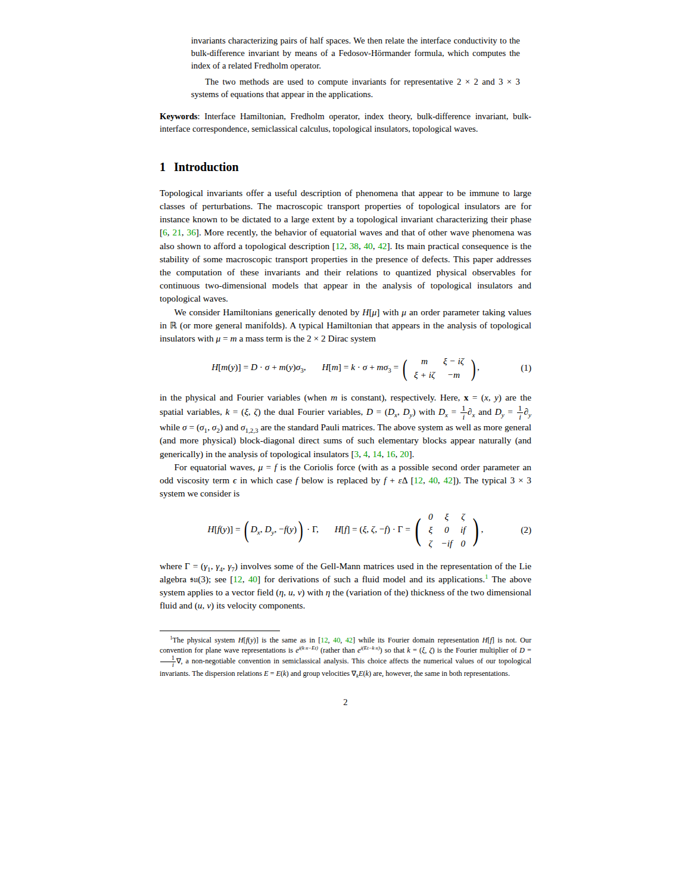invariants characterizing pairs of half spaces. We then relate the interface conductivity to the bulk-difference invariant by means of a Fedosov-Hörmander formula, which computes the index of a related Fredholm operator.
The two methods are used to compute invariants for representative 2 × 2 and 3 × 3 systems of equations that appear in the applications.
Keywords: Interface Hamiltonian, Fredholm operator, index theory, bulk-difference invariant, bulk-interface correspondence, semiclassical calculus, topological insulators, topological waves.
1 Introduction
Topological invariants offer a useful description of phenomena that appear to be immune to large classes of perturbations. The macroscopic transport properties of topological insulators are for instance known to be dictated to a large extent by a topological invariant characterizing their phase [6, 21, 36]. More recently, the behavior of equatorial waves and that of other wave phenomena was also shown to afford a topological description [12, 38, 40, 42]. Its main practical consequence is the stability of some macroscopic transport properties in the presence of defects. This paper addresses the computation of these invariants and their relations to quantized physical observables for continuous two-dimensional models that appear in the analysis of topological insulators and topological waves.
We consider Hamiltonians generically denoted by H[μ] with μ an order parameter taking values in ℝ (or more general manifolds). A typical Hamiltonian that appears in the analysis of topological insulators with μ = m a mass term is the 2 × 2 Dirac system
H[m(y)] = D · σ + m(y)σ3, H[m] = k · σ + mσ3 = (
| m | ξ − iζ |
| ξ + iζ | − m |
),
(1)
in the physical and Fourier variables (when m is constant), respectively. Here, x = (x, y) are the spatial variables, k = (ξ, ζ) the dual Fourier variables, D = (Dx, Dy) with Dx = 1 i∂x and Dy = 1 i∂y while σ = (σ1, σ2) and σ1,2,3 are the standard Pauli matrices. The above system as well as more general (and more physical) block-diagonal direct sums of such elementary blocks appear naturally (and generically) in the analysis of topological insulators [3, 4, 14, 16, 20].
For equatorial waves, μ = f is the Coriolis force (with as a possible second order parameter an odd viscosity term ϵ in which case f below is replaced by f + ε Δ [12, 40, 42]). The typical 3 × 3 system we consider is
H[f(y)] = (Dx, Dy, −f(y)) · Γ, H[f] = (ξ, ζ, −f) · Γ = (
| 0 | ξ | ζ |
| ξ | 0 | if |
| ζ | − if | 0 |
),
(2)
where Γ = (γ1, γ4, γ7) involves some of the Gell-Mann matrices used in the representation of the Lie algebra 𝔰𝔲(3); see [12, 40] for derivations of such a fluid model and its applications.1 The above system applies to a vector field (η, u, v) with η the (variation of the) thickness of the two dimensional fluid and (u, v) its velocity components.
1The physical system H[f(y)] is the same as in [12, 40, 42] while its Fourier domain representation H[f] is not. Our convention for plane wave representations is ei(k·x−Et) (rather than ei(Et−k·x)) so that k = (ξ, ζ) is the Fourier multiplier of D = 1 i∇, a non-negotiable convention in semiclassical analysis. This choice affects the numerical values of our topological invariants. The dispersion relations E = E(k) and group velocities ∇kE(k) are, however, the same in both representations.
2